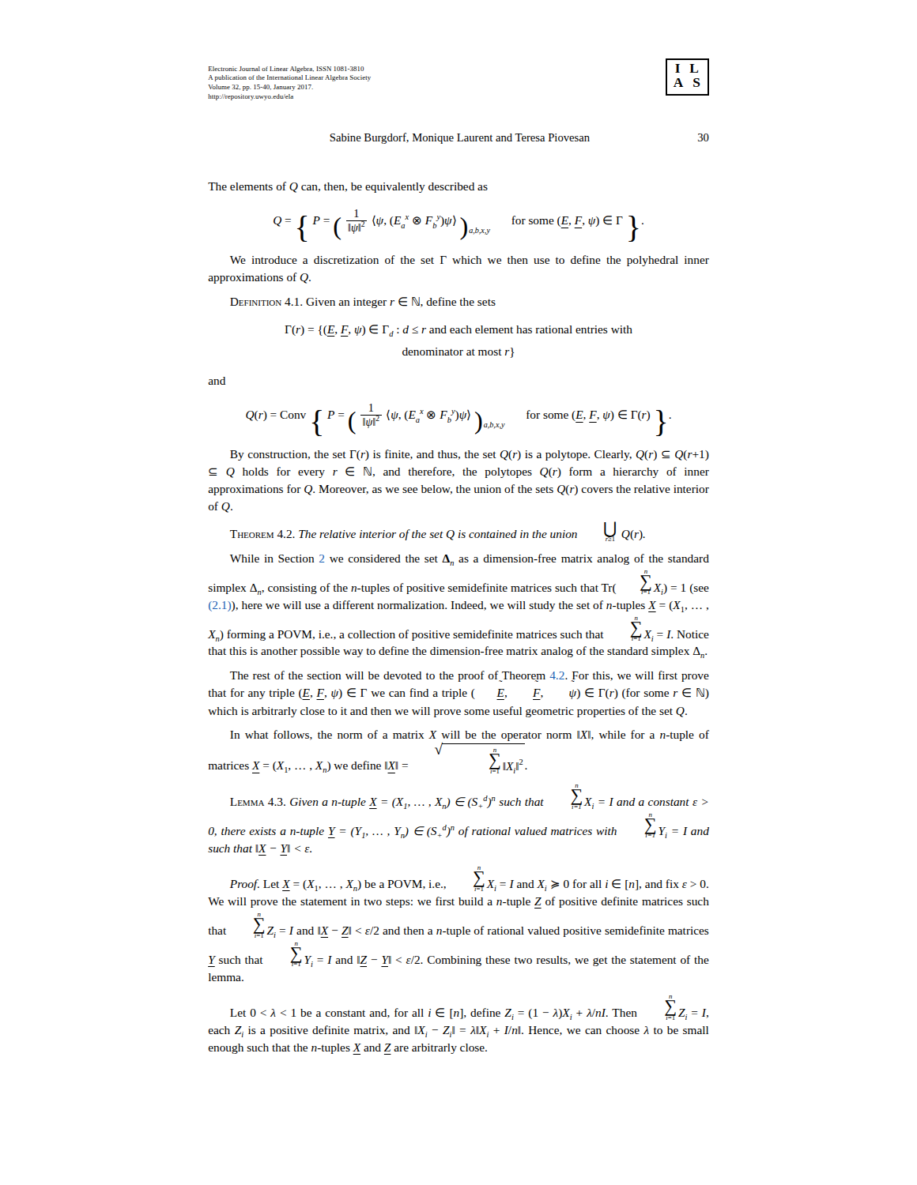Electronic Journal of Linear Algebra, ISSN 1081-3810
A publication of the International Linear Algebra Society
Volume 32, pp. 15-40, January 2017.
http://repository.uwyo.edu/ela
I L A S
Sabine Burgdorf, Monique Laurent and Teresa Piovesan 30
The elements of Q can, then, be equivalently described as
Q = { P = ( 1‖ψ‖2 ⟨ψ, (Eax ⊗ Fby)ψ⟩ ) a,b,x,y for some (E, F, ψ) ∈ Γ }.
We introduce a discretization of the set Γ which we then use to define the polyhedral inner approximations of Q.
Definition 4.1. Given an integer r ∈ ℕ, define the sets
Γ(r) = {(E, F, ψ) ∈ Γd : d ≤ r and each element has rational entries with
denominator at most r}
and
Q(r) = Conv { P = ( 1‖ψ‖2 ⟨ψ, (Eax ⊗ Fby)ψ⟩ ) a,b,x,y for some (E, F, ψ) ∈ Γ(r) }.
By construction, the set Γ(r) is finite, and thus, the set Q(r) is a polytope. Clearly, Q(r) ⊆ Q(r+1) ⊆ Q holds for every r ∈ ℕ, and therefore, the polytopes Q(r) form a hierarchy of inner approximations for Q. Moreover, as we see below, the union of the sets Q(r) covers the relative interior of Q.
Theorem 4.2. The relative interior of the set Q is contained in the union ⋃r≥1 Q(r).
While in Section 2 we considered the set Δn as a dimension-free matrix analog of the standard simplex Δn, consisting of the n-tuples of positive semidefinite matrices such that Tr(n∑i=1 Xi) = 1 (see (2.1)), here we will use a different normalization. Indeed, we will study the set of n-tuples X = (X1, … , Xn) forming a POVM, i.e., a collection of positive semidefinite matrices such that n∑i=1 Xi = I. Notice that this is another possible way to define the dimension-free matrix analog of the standard simplex Δn.
The rest of the section will be devoted to the proof of Theorem 4.2. For this, we will first prove that for any triple (E, F, ψ) ∈ Γ we can find a triple (˜E, ˜F, ˜ψ) ∈ Γ(r) (for some r ∈ ℕ) which is arbitrarly close to it and then we will prove some useful geometric properties of the set Q.
In what follows, the norm of a matrix X will be the operator norm ‖X‖, while for a n-tuple of matrices X = (X1, … , Xn) we define ‖X‖ = n∑i=1‖Xi‖2.
Lemma 4.3. Given a n-tuple X = (X1, … , Xn) ∈ (S+d)n such that n∑i=1 Xi = I and a constant ε > 0, there exists a n-tuple Y = (Y1, … , Yn) ∈ (S+d)n of rational valued matrices with n∑i=1 Yi = I and such that ‖X − Y‖ < ε.
Proof. Let X = (X1, … , Xn) be a POVM, i.e., n∑i=1 Xi = I and Xi ≽ 0 for all i ∈ [n], and fix ε > 0. We will prove the statement in two steps: we first build a n-tuple Z of positive definite matrices such that n∑i=1 Zi = I and ‖X − Z‖ < ε/2 and then a n-tuple of rational valued positive semidefinite matrices Y such that n∑i=1 Yi = I and ‖Z − Y‖ < ε/2. Combining these two results, we get the statement of the lemma.
Let 0 < λ < 1 be a constant and, for all i ∈ [n], define Zi = (1 − λ)Xi + λ/nI. Then n∑i=1 Zi = I, each Zi is a positive definite matrix, and ‖Xi − Zi‖ = λ‖Xi + I/n‖. Hence, we can choose λ to be small enough such that the n-tuples X and Z are arbitrarly close.